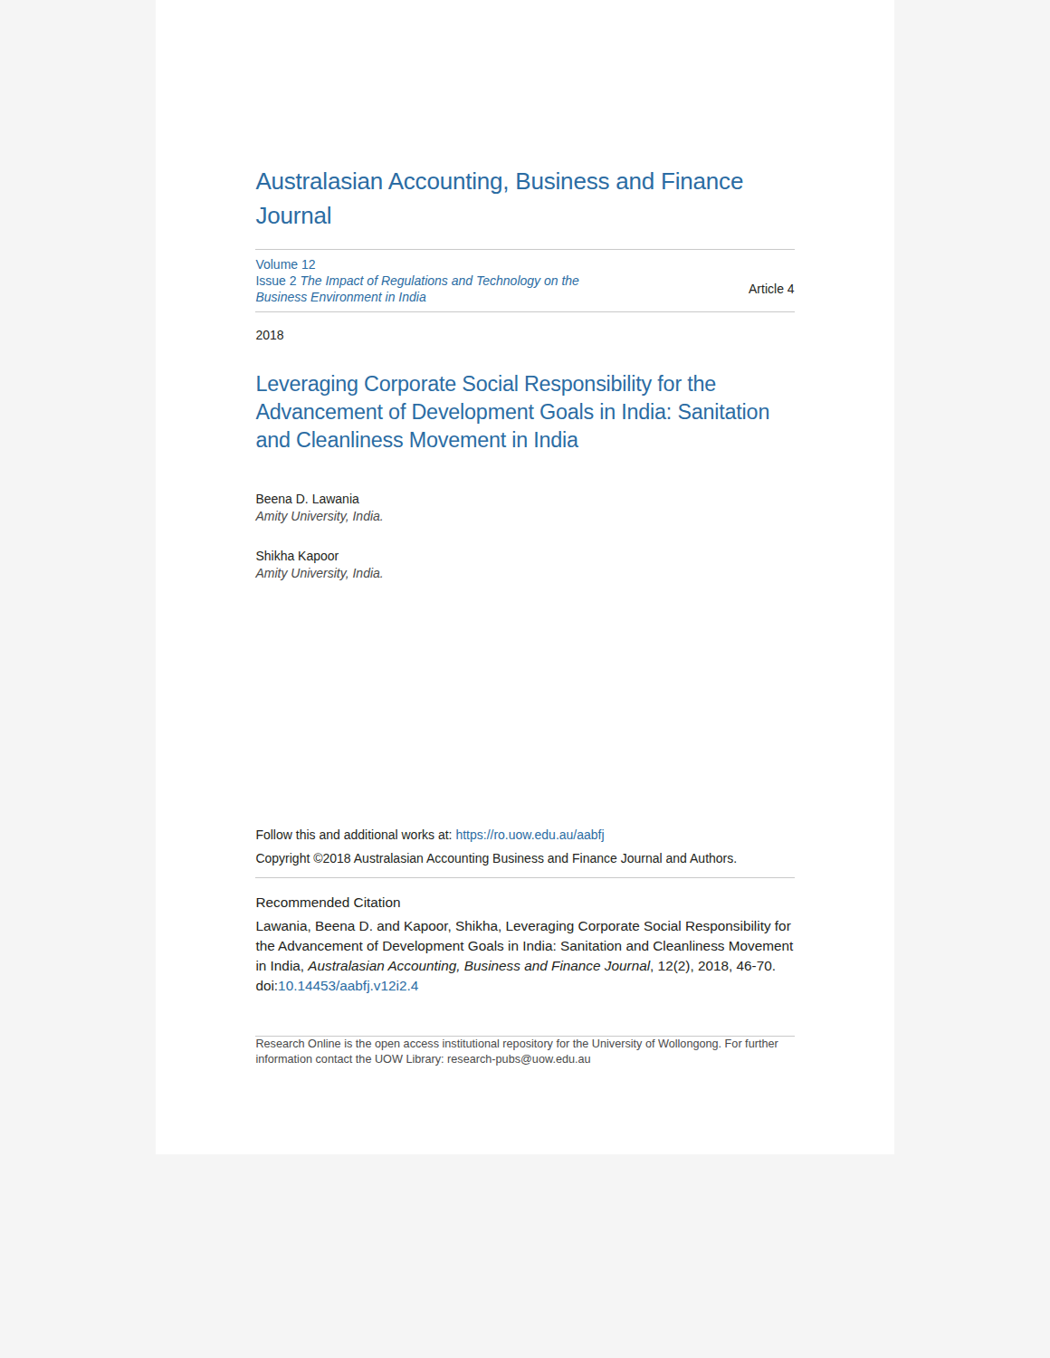Australasian Accounting, Business and Finance Journal
Volume 12
Issue 2 The Impact of Regulations and Technology on the Business Environment in India
Article 4
2018
Leveraging Corporate Social Responsibility for the Advancement of Development Goals in India: Sanitation and Cleanliness Movement in India
Beena D. Lawania
Amity University, India.
Shikha Kapoor
Amity University, India.
Follow this and additional works at: https://ro.uow.edu.au/aabfj
Copyright ©2018 Australasian Accounting Business and Finance Journal and Authors.
Recommended Citation
Lawania, Beena D. and Kapoor, Shikha, Leveraging Corporate Social Responsibility for the Advancement of Development Goals in India: Sanitation and Cleanliness Movement in India, Australasian Accounting, Business and Finance Journal, 12(2), 2018, 46-70. doi:10.14453/aabfj.v12i2.4
Research Online is the open access institutional repository for the University of Wollongong. For further information contact the UOW Library: research-pubs@uow.edu.au